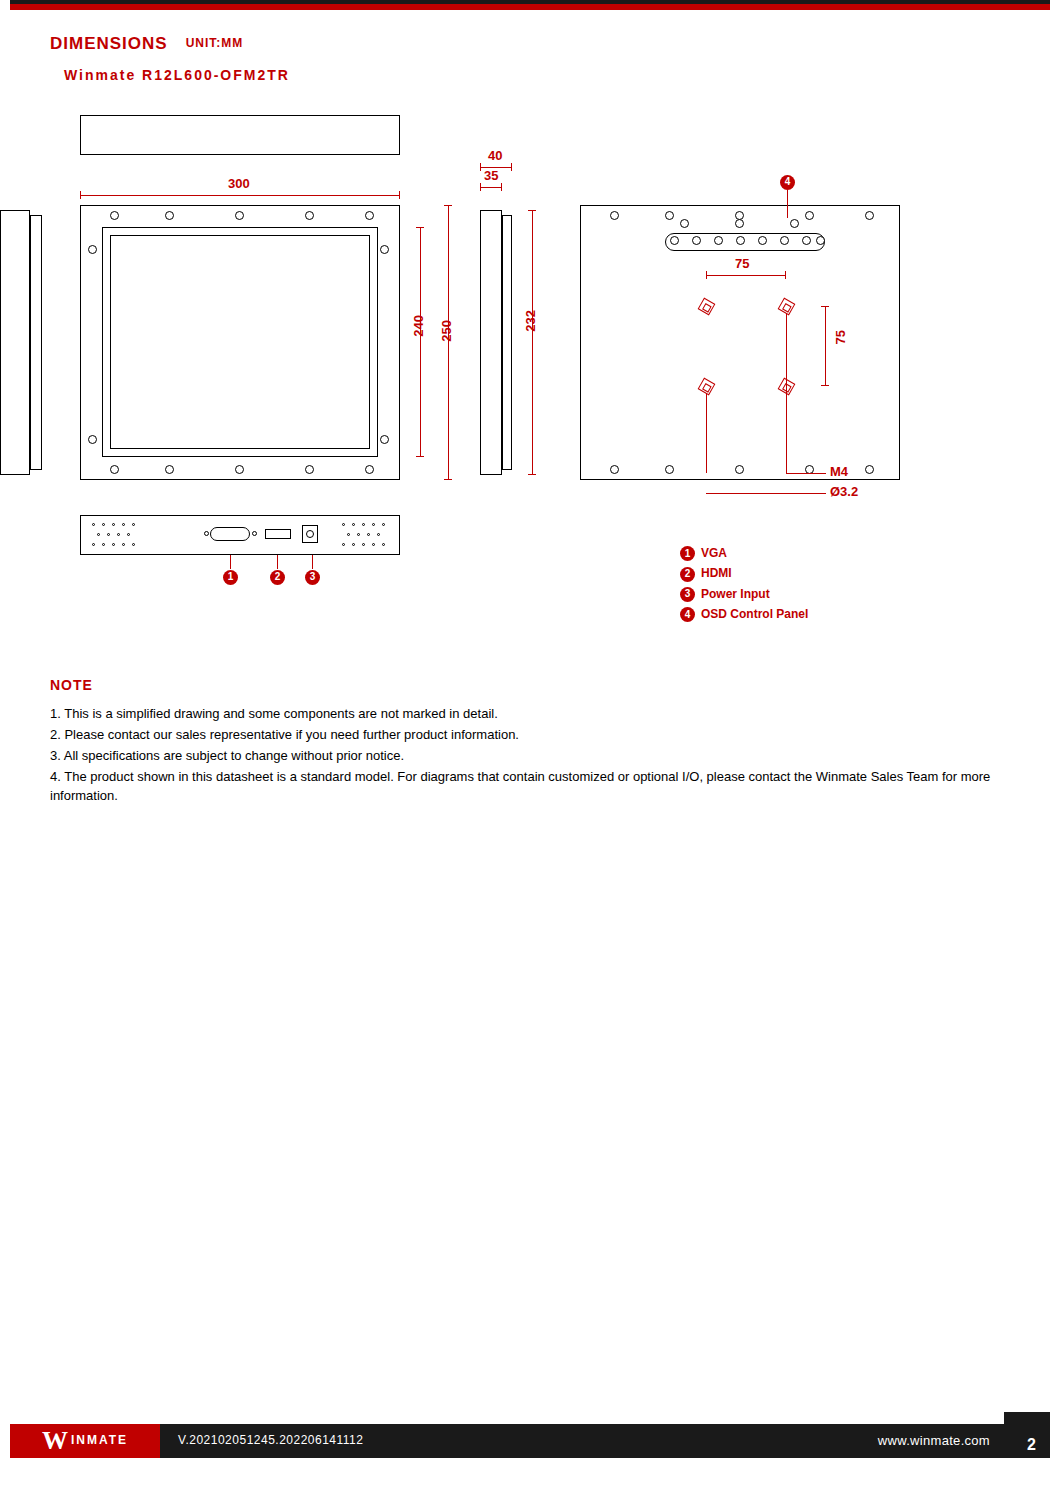DIMENSIONS
UNIT:MM
Winmate R12L600-OFM2TR
300
240
250
40
35
232
75
75
M4
Ø3.2
4
1 2 3
1 VGA
2 HDMI
3 Power Input
4 OSD Control Panel
NOTE
1. This is a simplified drawing and some components are not marked in detail.
2. Please contact our sales representative if you need further product information.
3. All specifications are subject to change without prior notice.
4. The product shown in this datasheet is a standard model. For diagrams that contain customized or optional I/O, please contact the Winmate Sales Team for more information.
WINMATE
V.202102051245.202206141112 www.winmate.com
2